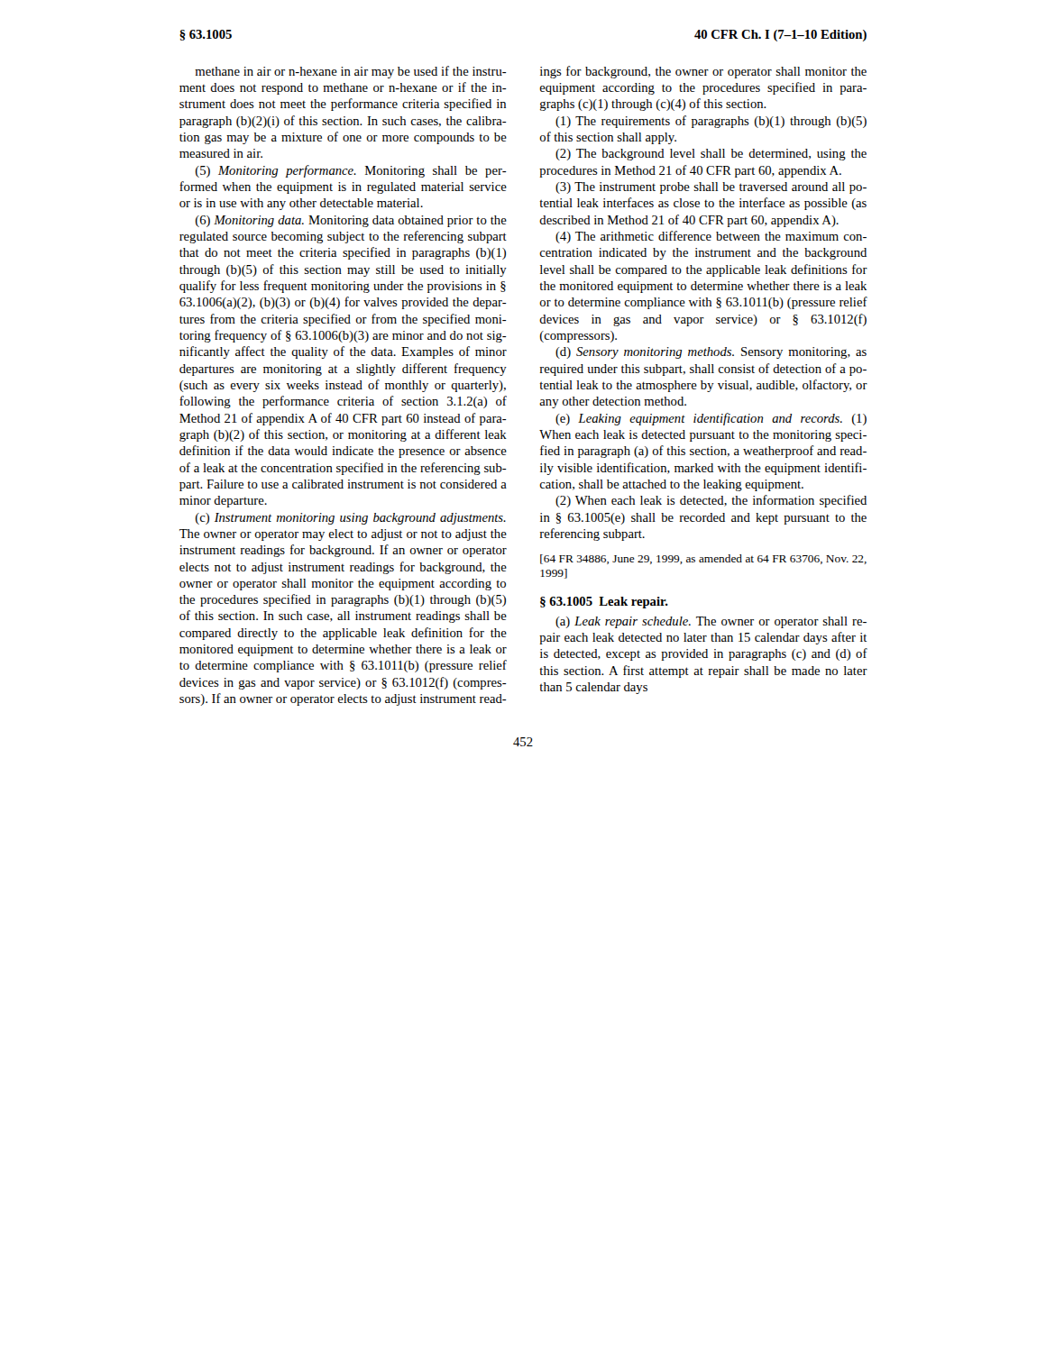§ 63.1005 40 CFR Ch. I (7–1–10 Edition)
methane in air or n-hexane in air may be used if the instrument does not respond to methane or n-hexane or if the instrument does not meet the performance criteria specified in paragraph (b)(2)(i) of this section. In such cases, the calibration gas may be a mixture of one or more compounds to be measured in air.
(5) Monitoring performance. Monitoring shall be performed when the equipment is in regulated material service or is in use with any other detectable material.
(6) Monitoring data. Monitoring data obtained prior to the regulated source becoming subject to the referencing subpart that do not meet the criteria specified in paragraphs (b)(1) through (b)(5) of this section may still be used to initially qualify for less frequent monitoring under the provisions in § 63.1006(a)(2), (b)(3) or (b)(4) for valves provided the departures from the criteria specified or from the specified monitoring frequency of § 63.1006(b)(3) are minor and do not significantly affect the quality of the data. Examples of minor departures are monitoring at a slightly different frequency (such as every six weeks instead of monthly or quarterly), following the performance criteria of section 3.1.2(a) of Method 21 of appendix A of 40 CFR part 60 instead of paragraph (b)(2) of this section, or monitoring at a different leak definition if the data would indicate the presence or absence of a leak at the concentration specified in the referencing subpart. Failure to use a calibrated instrument is not considered a minor departure.
(c) Instrument monitoring using background adjustments. The owner or operator may elect to adjust or not to adjust the instrument readings for background. If an owner or operator elects not to adjust instrument readings for background, the owner or operator shall monitor the equipment according to the procedures specified in paragraphs (b)(1) through (b)(5) of this section. In such case, all instrument readings shall be compared directly to the applicable leak definition for the monitored equipment to determine whether there is a leak or to determine compliance with § 63.1011(b) (pressure relief devices in gas and vapor service) or § 63.1012(f) (compressors). If an owner or operator elects to adjust instrument readings for background, the owner or operator shall monitor the equipment according to the procedures specified in paragraphs (c)(1) through (c)(4) of this section.
(1) The requirements of paragraphs (b)(1) through (b)(5) of this section shall apply.
(2) The background level shall be determined, using the procedures in Method 21 of 40 CFR part 60, appendix A.
(3) The instrument probe shall be traversed around all potential leak interfaces as close to the interface as possible (as described in Method 21 of 40 CFR part 60, appendix A).
(4) The arithmetic difference between the maximum concentration indicated by the instrument and the background level shall be compared to the applicable leak definitions for the monitored equipment to determine whether there is a leak or to determine compliance with § 63.1011(b) (pressure relief devices in gas and vapor service) or § 63.1012(f) (compressors).
(d) Sensory monitoring methods. Sensory monitoring, as required under this subpart, shall consist of detection of a potential leak to the atmosphere by visual, audible, olfactory, or any other detection method.
(e) Leaking equipment identification and records. (1) When each leak is detected pursuant to the monitoring specified in paragraph (a) of this section, a weatherproof and readily visible identification, marked with the equipment identification, shall be attached to the leaking equipment.
(2) When each leak is detected, the information specified in § 63.1005(e) shall be recorded and kept pursuant to the referencing subpart.
[64 FR 34886, June 29, 1999, as amended at 64 FR 63706, Nov. 22, 1999]
§ 63.1005 Leak repair.
(a) Leak repair schedule. The owner or operator shall repair each leak detected no later than 15 calendar days after it is detected, except as provided in paragraphs (c) and (d) of this section. A first attempt at repair shall be made no later than 5 calendar days
452